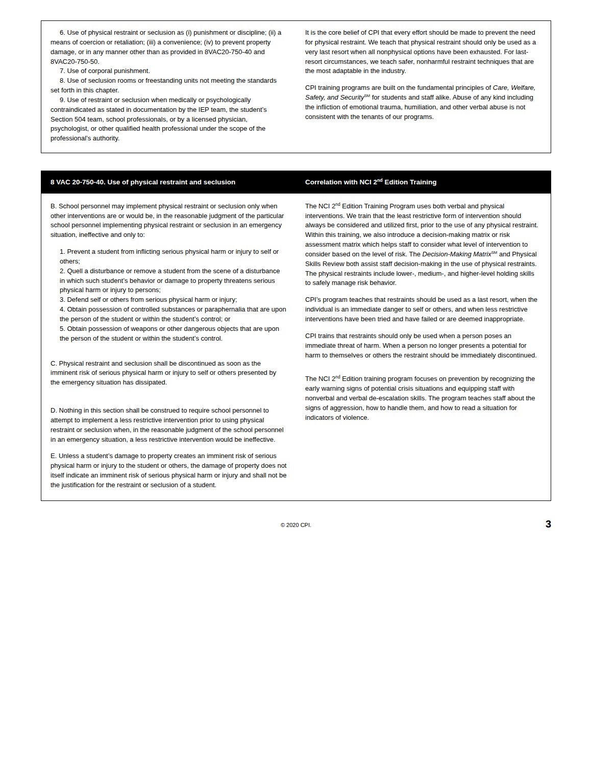6. Use of physical restraint or seclusion as (i) punishment or discipline; (ii) a means of coercion or retaliation; (iii) a convenience; (iv) to prevent property damage, or in any manner other than as provided in 8VAC20-750-40 and 8VAC20-750-50.
7. Use of corporal punishment.
8. Use of seclusion rooms or freestanding units not meeting the standards set forth in this chapter.
9. Use of restraint or seclusion when medically or psychologically contraindicated as stated in documentation by the IEP team, the student’s Section 504 team, school professionals, or by a licensed physician, psychologist, or other qualified health professional under the scope of the professional’s authority.
It is the core belief of CPI that every effort should be made to prevent the need for physical restraint. We teach that physical restraint should only be used as a very last resort when all nonphysical options have been exhausted. For last-resort circumstances, we teach safer, nonharmful restraint techniques that are the most adaptable in the industry.
CPI training programs are built on the fundamental principles of Care, Welfare, Safety, and Security SM for students and staff alike. Abuse of any kind including the infliction of emotional trauma, humiliation, and other verbal abuse is not consistent with the tenants of our programs.
| 8 VAC 20-750-40. Use of physical restraint and seclusion | Correlation with NCI 2 nd Edition Training |
| --- | --- |
| B. School personnel may implement physical restraint or seclusion only when other interventions are or would be, in the reasonable judgment of the particular school personnel implementing physical restraint or seclusion in an emergency situation, ineffective and only to: 1. Prevent a student from inflicting serious physical harm or injury to self or others; 2. Quell a disturbance or remove a student from the scene of a disturbance in which such student’s behavior or damage to property threatens serious physical harm or injury to persons; 3. Defend self or others from serious physical harm or injury; 4. Obtain possession of controlled substances or paraphernalia that are upon the person of the student or within the student’s control; or 5. Obtain possession of weapons or other dangerous objects that are upon the person of the student or within the student’s control. C. Physical restraint and seclusion shall be discontinued as soon as the imminent risk of serious physical harm or injury to self or others presented by the emergency situation has dissipated. D. Nothing in this section shall be construed to require school personnel to attempt to implement a less restrictive intervention prior to using physical restraint or seclusion when, in the reasonable judgment of the school personnel in an emergency situation, a less restrictive intervention would be ineffective. E. Unless a student’s damage to property creates an imminent risk of serious physical harm or injury to the student or others, the damage of property does not itself indicate an imminent risk of serious physical harm or injury and shall not be the justification for the restraint or seclusion of a student. | The NCI 2 nd Edition Training Program uses both verbal and physical interventions. We train that the least restrictive form of intervention should always be considered and utilized first, prior to the use of any physical restraint. Within this training, we also introduce a decision-making matrix or risk assessment matrix which helps staff to consider what level of intervention to consider based on the level of risk. The Decision-Making Matrix SM and Physical Skills Review both assist staff decision-making in the use of physical restraints. The physical restraints include lower-, medium-, and higher-level holding skills to safely manage risk behavior. CPI’s program teaches that restraints should be used as a last resort, when the individual is an immediate danger to self or others, and when less restrictive interventions have been tried and have failed or are deemed inappropriate. CPI trains that restraints should only be used when a person poses an immediate threat of harm. When a person no longer presents a potential for harm to themselves or others the restraint should be immediately discontinued. The NCI 2 nd Edition training program focuses on prevention by recognizing the early warning signs of potential crisis situations and equipping staff with nonverbal and verbal de-escalation skills. The program teaches staff about the signs of aggression, how to handle them, and how to read a situation for indicators of violence. |
© 2020 CPI.
3